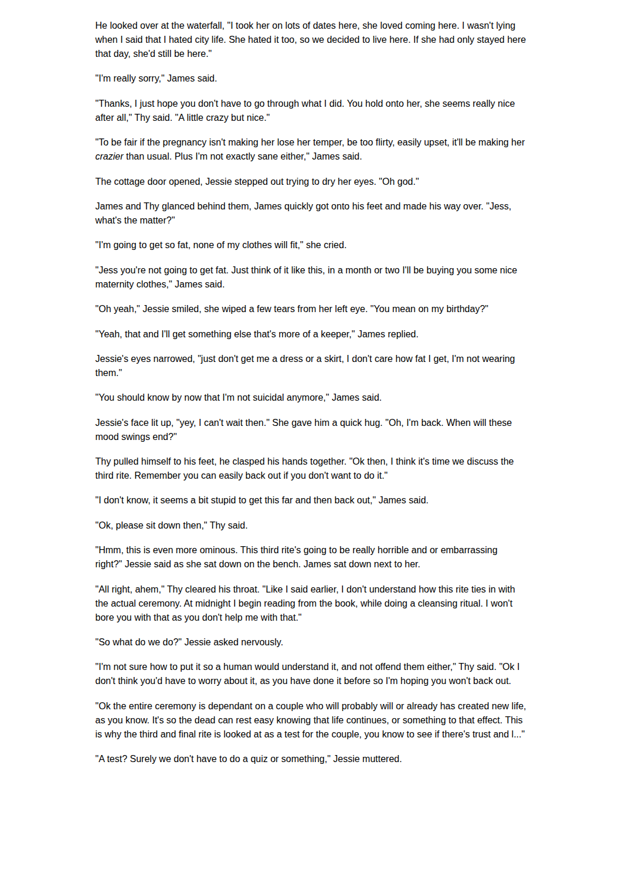He looked over at the waterfall, "I took her on lots of dates here, she loved coming here. I wasn't lying when I said that I hated city life. She hated it too, so we decided to live here. If she had only stayed here that day, she'd still be here."
"I'm really sorry," James said.
"Thanks, I just hope you don't have to go through what I did. You hold onto her, she seems really nice after all," Thy said. "A little crazy but nice."
"To be fair if the pregnancy isn't making her lose her temper, be too flirty, easily upset, it'll be making her crazier than usual. Plus I'm not exactly sane either," James said.
The cottage door opened, Jessie stepped out trying to dry her eyes. "Oh god."
James and Thy glanced behind them, James quickly got onto his feet and made his way over. "Jess, what's the matter?"
"I'm going to get so fat, none of my clothes will fit," she cried.
"Jess you're not going to get fat. Just think of it like this, in a month or two I'll be buying you some nice maternity clothes," James said.
"Oh yeah," Jessie smiled, she wiped a few tears from her left eye. "You mean on my birthday?"
"Yeah, that and I'll get something else that's more of a keeper," James replied.
Jessie's eyes narrowed, "just don't get me a dress or a skirt, I don't care how fat I get, I'm not wearing them."
"You should know by now that I'm not suicidal anymore," James said.
Jessie's face lit up, "yey, I can't wait then." She gave him a quick hug. "Oh, I'm back. When will these mood swings end?"
Thy pulled himself to his feet, he clasped his hands together. "Ok then, I think it's time we discuss the third rite. Remember you can easily back out if you don't want to do it."
"I don't know, it seems a bit stupid to get this far and then back out," James said.
"Ok, please sit down then," Thy said.
"Hmm, this is even more ominous. This third rite's going to be really horrible and or embarrassing right?" Jessie said as she sat down on the bench. James sat down next to her.
"All right, ahem," Thy cleared his throat. "Like I said earlier, I don't understand how this rite ties in with the actual ceremony. At midnight I begin reading from the book, while doing a cleansing ritual. I won't bore you with that as you don't help me with that."
"So what do we do?" Jessie asked nervously.
"I'm not sure how to put it so a human would understand it, and not offend them either," Thy said. "Ok I don't think you'd have to worry about it, as you have done it before so I'm hoping you won't back out.
"Ok the entire ceremony is dependant on a couple who will probably will or already has created new life, as you know. It's so the dead can rest easy knowing that life continues, or something to that effect. This is why the third and final rite is looked at as a test for the couple, you know to see if there's trust and l..."
"A test? Surely we don't have to do a quiz or something," Jessie muttered.